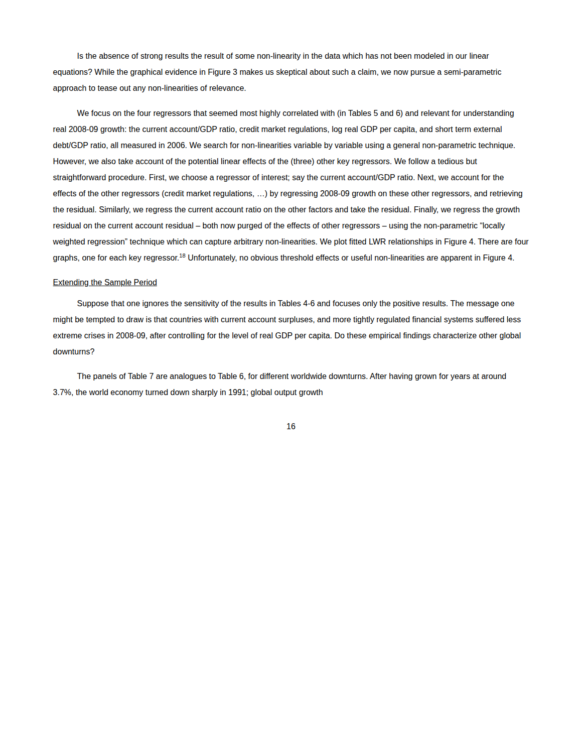Is the absence of strong results the result of some non-linearity in the data which has not been modeled in our linear equations? While the graphical evidence in Figure 3 makes us skeptical about such a claim, we now pursue a semi-parametric approach to tease out any non-linearities of relevance.
We focus on the four regressors that seemed most highly correlated with (in Tables 5 and 6) and relevant for understanding real 2008-09 growth: the current account/GDP ratio, credit market regulations, log real GDP per capita, and short term external debt/GDP ratio, all measured in 2006. We search for non-linearities variable by variable using a general non-parametric technique. However, we also take account of the potential linear effects of the (three) other key regressors. We follow a tedious but straightforward procedure. First, we choose a regressor of interest; say the current account/GDP ratio. Next, we account for the effects of the other regressors (credit market regulations, …) by regressing 2008-09 growth on these other regressors, and retrieving the residual. Similarly, we regress the current account ratio on the other factors and take the residual. Finally, we regress the growth residual on the current account residual – both now purged of the effects of other regressors – using the non-parametric “locally weighted regression” technique which can capture arbitrary non-linearities. We plot fitted LWR relationships in Figure 4. There are four graphs, one for each key regressor.18 Unfortunately, no obvious threshold effects or useful non-linearities are apparent in Figure 4.
Extending the Sample Period
Suppose that one ignores the sensitivity of the results in Tables 4-6 and focuses only the positive results. The message one might be tempted to draw is that countries with current account surpluses, and more tightly regulated financial systems suffered less extreme crises in 2008-09, after controlling for the level of real GDP per capita. Do these empirical findings characterize other global downturns?
The panels of Table 7 are analogues to Table 6, for different worldwide downturns. After having grown for years at around 3.7%, the world economy turned down sharply in 1991; global output growth
16